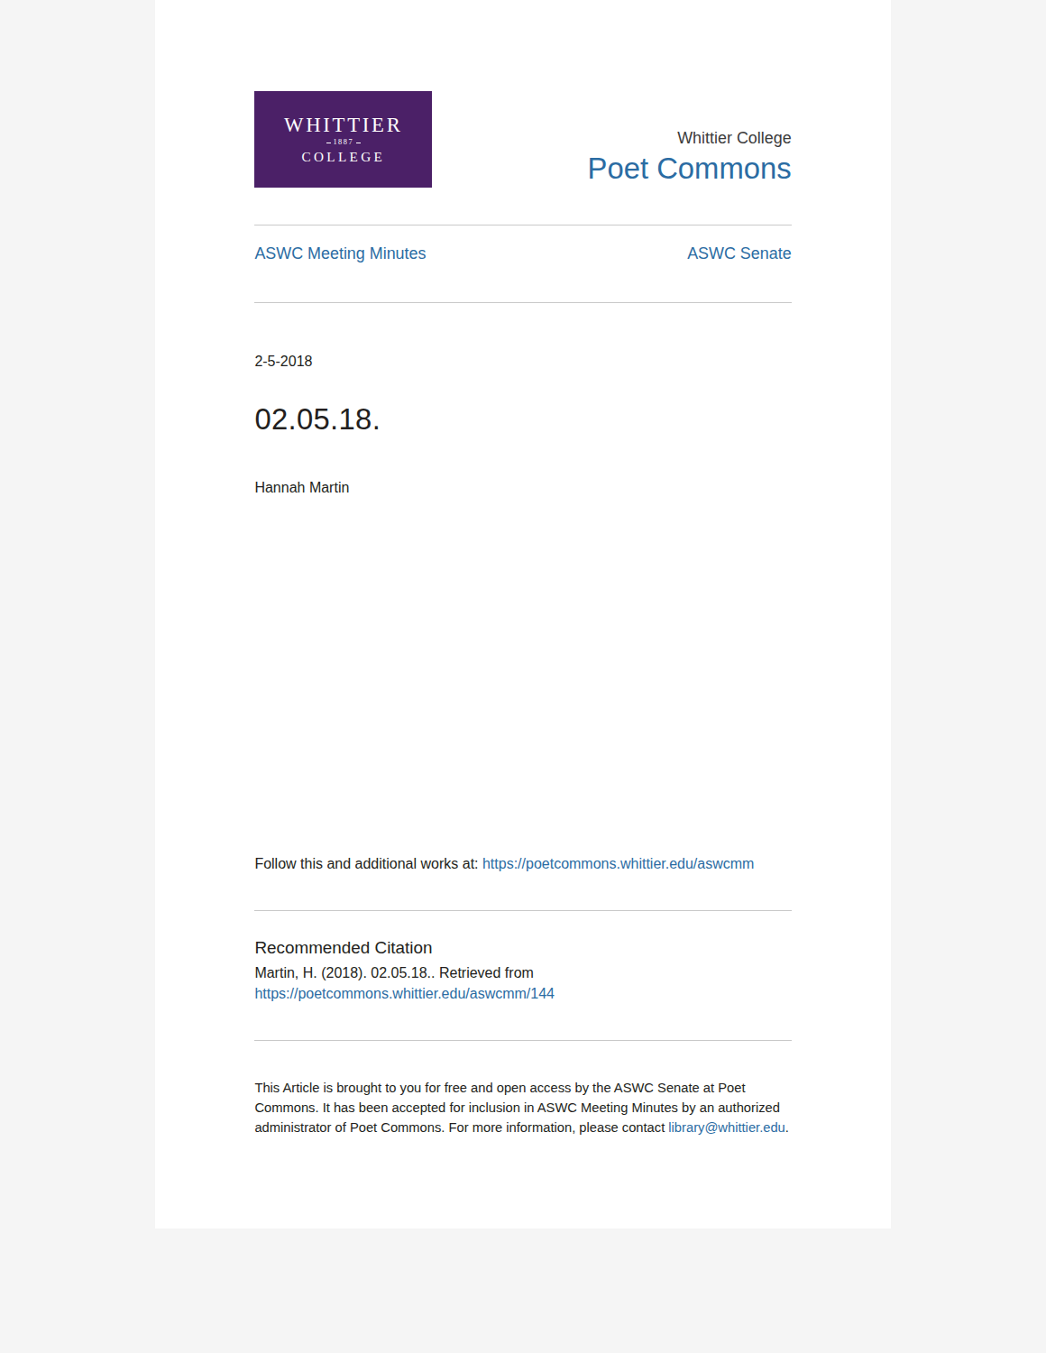WHITTIER
1887
COLLEGE
Whittier College
Poet Commons
ASWC Meeting Minutes ASWC Senate
2-5-2018
02.05.18.
Hannah Martin
Follow this and additional works at: https://poetcommons.whittier.edu/aswcmm
Recommended Citation
Martin, H. (2018). 02.05.18.. Retrieved from https://poetcommons.whittier.edu/aswcmm/144
This Article is brought to you for free and open access by the ASWC Senate at Poet Commons. It has been accepted for inclusion in ASWC Meeting Minutes by an authorized administrator of Poet Commons. For more information, please contact library@whittier.edu.